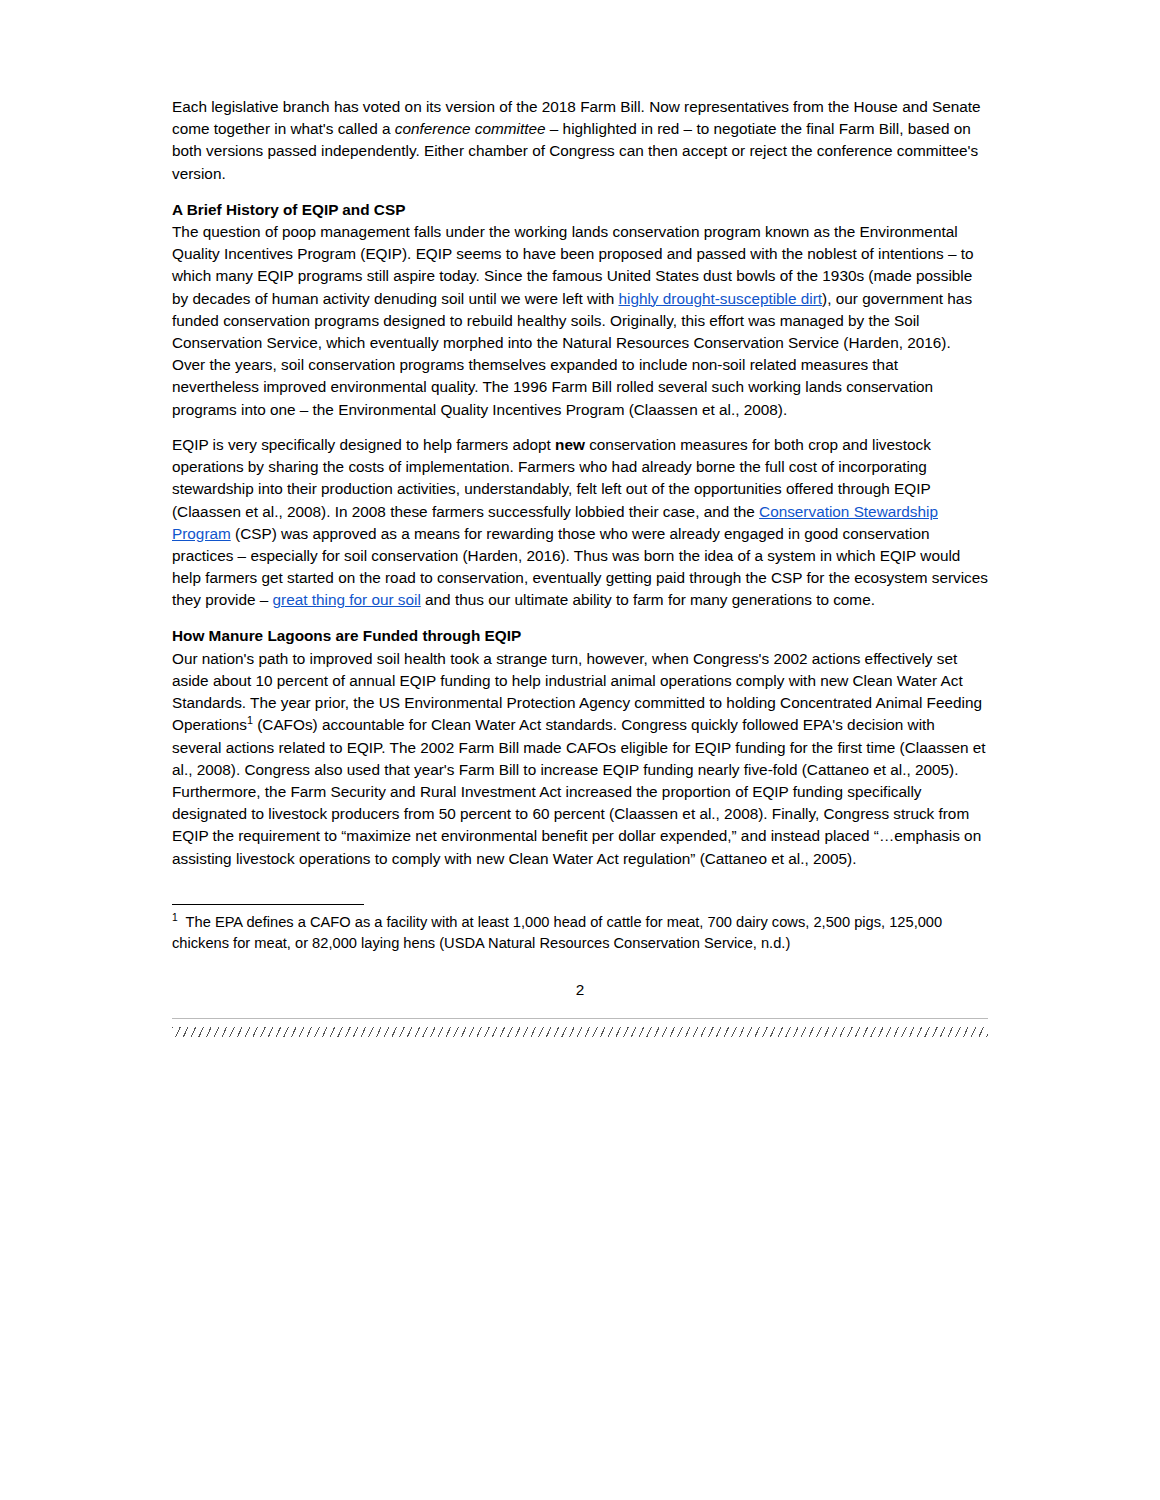Each legislative branch has voted on its version of the 2018 Farm Bill. Now representatives from the House and Senate come together in what's called a conference committee – highlighted in red – to negotiate the final Farm Bill, based on both versions passed independently. Either chamber of Congress can then accept or reject the conference committee's version.
A Brief History of EQIP and CSP
The question of poop management falls under the working lands conservation program known as the Environmental Quality Incentives Program (EQIP). EQIP seems to have been proposed and passed with the noblest of intentions – to which many EQIP programs still aspire today. Since the famous United States dust bowls of the 1930s (made possible by decades of human activity denuding soil until we were left with highly drought-susceptible dirt), our government has funded conservation programs designed to rebuild healthy soils. Originally, this effort was managed by the Soil Conservation Service, which eventually morphed into the Natural Resources Conservation Service (Harden, 2016). Over the years, soil conservation programs themselves expanded to include non-soil related measures that nevertheless improved environmental quality. The 1996 Farm Bill rolled several such working lands conservation programs into one – the Environmental Quality Incentives Program (Claassen et al., 2008).
EQIP is very specifically designed to help farmers adopt new conservation measures for both crop and livestock operations by sharing the costs of implementation. Farmers who had already borne the full cost of incorporating stewardship into their production activities, understandably, felt left out of the opportunities offered through EQIP (Claassen et al., 2008). In 2008 these farmers successfully lobbied their case, and the Conservation Stewardship Program (CSP) was approved as a means for rewarding those who were already engaged in good conservation practices – especially for soil conservation (Harden, 2016). Thus was born the idea of a system in which EQIP would help farmers get started on the road to conservation, eventually getting paid through the CSP for the ecosystem services they provide – great thing for our soil and thus our ultimate ability to farm for many generations to come.
How Manure Lagoons are Funded through EQIP
Our nation's path to improved soil health took a strange turn, however, when Congress's 2002 actions effectively set aside about 10 percent of annual EQIP funding to help industrial animal operations comply with new Clean Water Act Standards. The year prior, the US Environmental Protection Agency committed to holding Concentrated Animal Feeding Operations1 (CAFOs) accountable for Clean Water Act standards. Congress quickly followed EPA's decision with several actions related to EQIP. The 2002 Farm Bill made CAFOs eligible for EQIP funding for the first time (Claassen et al., 2008). Congress also used that year's Farm Bill to increase EQIP funding nearly five-fold (Cattaneo et al., 2005). Furthermore, the Farm Security and Rural Investment Act increased the proportion of EQIP funding specifically designated to livestock producers from 50 percent to 60 percent (Claassen et al., 2008). Finally, Congress struck from EQIP the requirement to “maximize net environmental benefit per dollar expended,” and instead placed “…emphasis on assisting livestock operations to comply with new Clean Water Act regulation” (Cattaneo et al., 2005).
1 The EPA defines a CAFO as a facility with at least 1,000 head of cattle for meat, 700 dairy cows, 2,500 pigs, 125,000 chickens for meat, or 82,000 laying hens (USDA Natural Resources Conservation Service, n.d.)
2